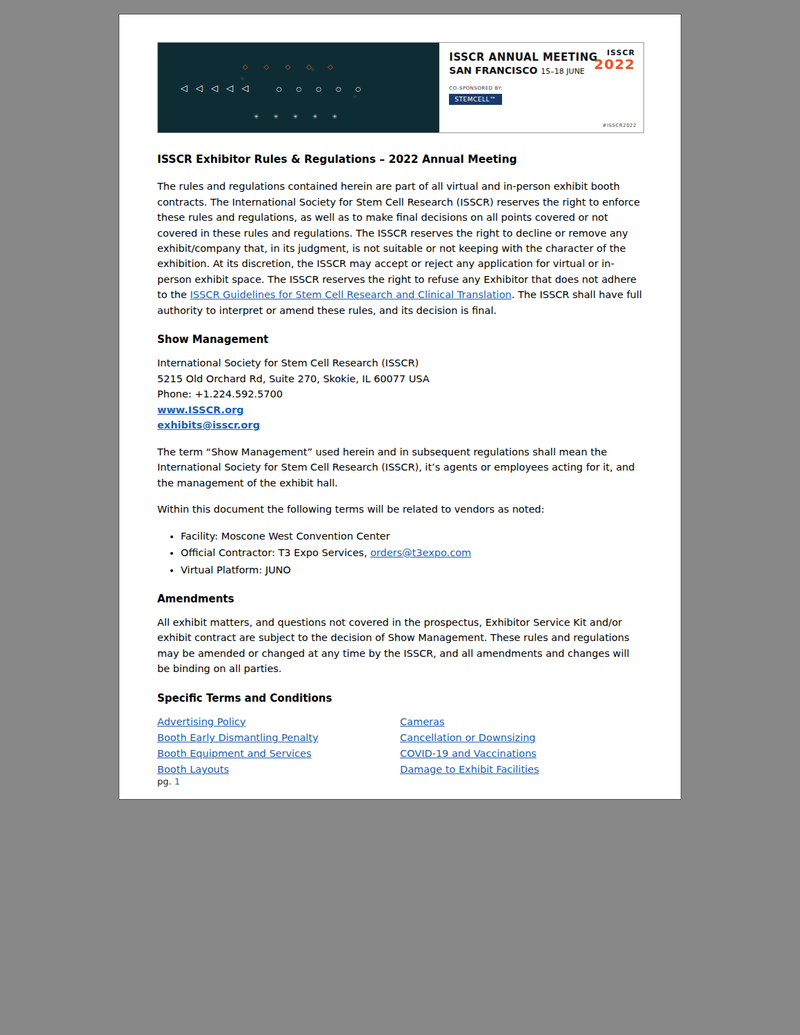◁ ◁ ◁ ◁ ◁
◇ ◇ ◇ ◇ ◇
○ ○ ○ ○ ○
✳ ✳ ✳ ✳ ✳
ISSCR ANNUAL MEETING
SAN FRANCISCO 15–18 JUNE
CO-SPONSORED BY:
STEMCELL™
ISSCR
2022
#ISSCR2022
ISSCR Exhibitor Rules & Regulations – 2022 Annual Meeting
The rules and regulations contained herein are part of all virtual and in-person exhibit booth contracts. The International Society for Stem Cell Research (ISSCR) reserves the right to enforce these rules and regulations, as well as to make final decisions on all points covered or not covered in these rules and regulations. The ISSCR reserves the right to decline or remove any exhibit/company that, in its judgment, is not suitable or not keeping with the character of the exhibition. At its discretion, the ISSCR may accept or reject any application for virtual or in-person exhibit space. The ISSCR reserves the right to refuse any Exhibitor that does not adhere to the ISSCR Guidelines for Stem Cell Research and Clinical Translation. The ISSCR shall have full authority to interpret or amend these rules, and its decision is final.
Show Management
International Society for Stem Cell Research (ISSCR)
5215 Old Orchard Rd, Suite 270, Skokie, IL 60077 USA
Phone: +1.224.592.5700
www.ISSCR.org
exhibits@isscr.org
The term “Show Management” used herein and in subsequent regulations shall mean the International Society for Stem Cell Research (ISSCR), it’s agents or employees acting for it, and the management of the exhibit hall.
Within this document the following terms will be related to vendors as noted:
Facility: Moscone West Convention Center
Official Contractor: T3 Expo Services, orders@t3expo.com
Virtual Platform: JUNO
Amendments
All exhibit matters, and questions not covered in the prospectus, Exhibitor Service Kit and/or exhibit contract are subject to the decision of Show Management. These rules and regulations may be amended or changed at any time by the ISSCR, and all amendments and changes will be binding on all parties.
Specific Terms and Conditions
| Advertising Policy | Cameras |
| Booth Early Dismantling Penalty | Cancellation or Downsizing |
| Booth Equipment and Services | COVID-19 and Vaccinations |
| Booth Layouts | Damage to Exhibit Facilities |
pg. 1